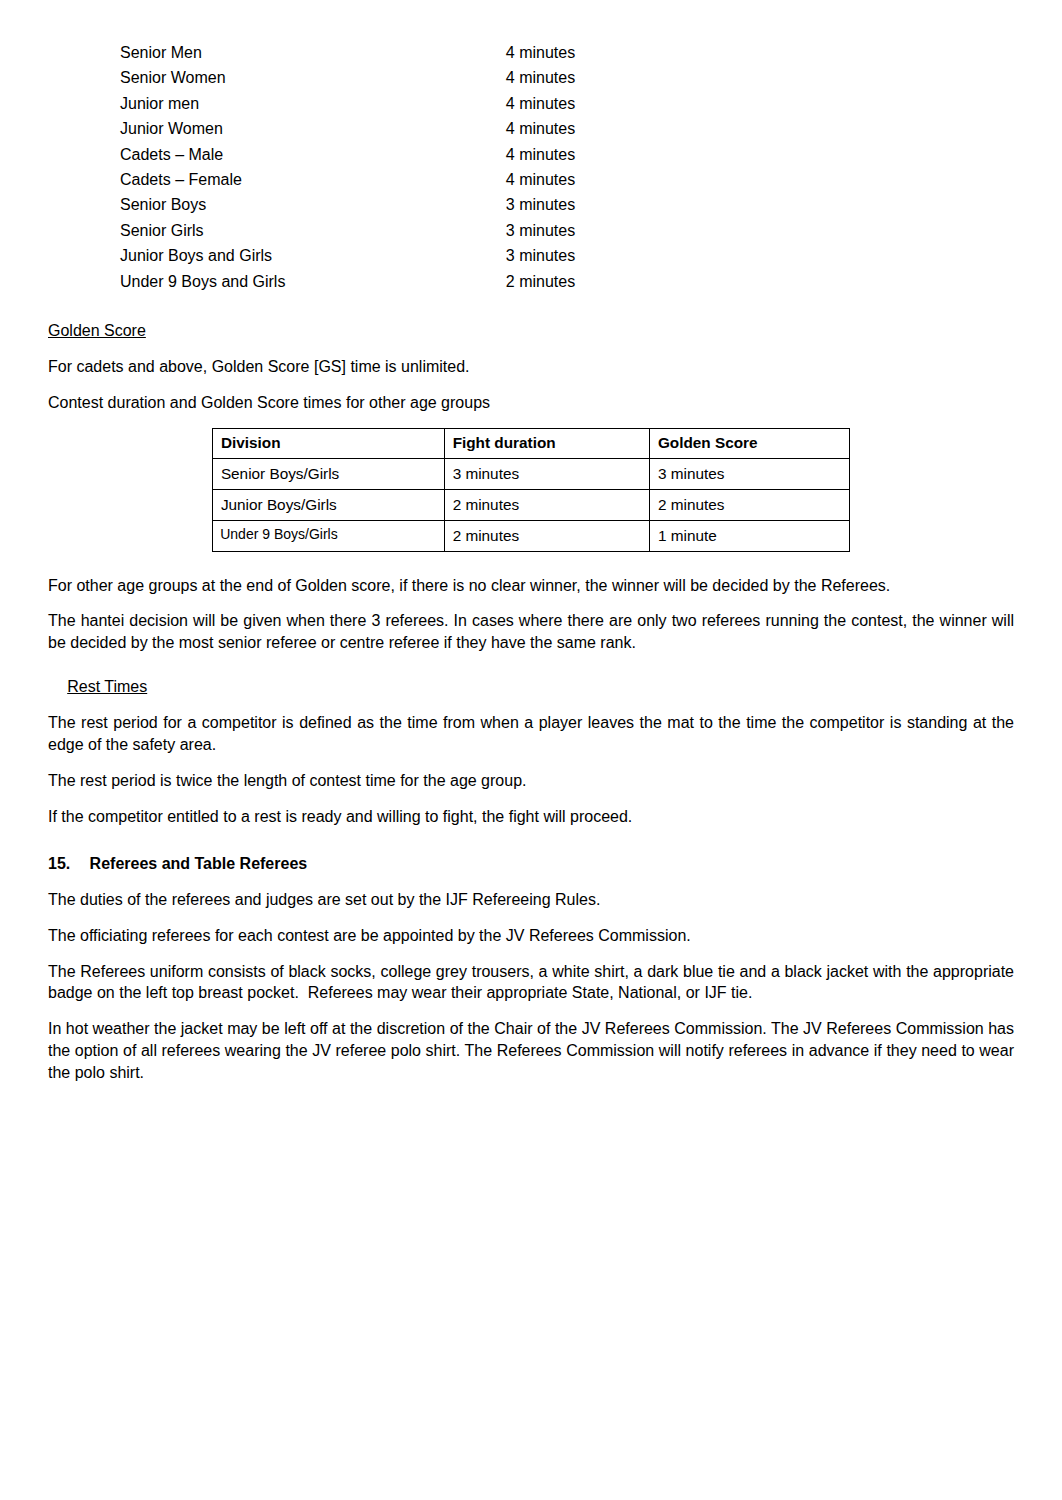| Senior Men | 4 minutes |
| Senior Women | 4 minutes |
| Junior men | 4 minutes |
| Junior Women | 4 minutes |
| Cadets – Male | 4 minutes |
| Cadets – Female | 4 minutes |
| Senior Boys | 3 minutes |
| Senior Girls | 3 minutes |
| Junior Boys and Girls | 3 minutes |
| Under 9 Boys and Girls | 2 minutes |
Golden Score
For cadets and above, Golden Score [GS] time is unlimited.
Contest duration and Golden Score times for other age groups
| Division | Fight duration | Golden Score |
| --- | --- | --- |
| Senior Boys/Girls | 3 minutes | 3 minutes |
| Junior Boys/Girls | 2 minutes | 2 minutes |
| Under 9 Boys/Girls | 2 minutes | 1 minute |
For other age groups at the end of Golden score, if there is no clear winner, the winner will be decided by the Referees.
The hantei decision will be given when there 3 referees. In cases where there are only two referees running the contest, the winner will be decided by the most senior referee or centre referee if they have the same rank.
Rest Times
The rest period for a competitor is defined as the time from when a player leaves the mat to the time the competitor is standing at the edge of the safety area.
The rest period is twice the length of contest time for the age group.
If the competitor entitled to a rest is ready and willing to fight, the fight will proceed.
15. Referees and Table Referees
The duties of the referees and judges are set out by the IJF Refereeing Rules.
The officiating referees for each contest are be appointed by the JV Referees Commission.
The Referees uniform consists of black socks, college grey trousers, a white shirt, a dark blue tie and a black jacket with the appropriate badge on the left top breast pocket. Referees may wear their appropriate State, National, or IJF tie.
In hot weather the jacket may be left off at the discretion of the Chair of the JV Referees Commission. The JV Referees Commission has the option of all referees wearing the JV referee polo shirt. The Referees Commission will notify referees in advance if they need to wear the polo shirt.